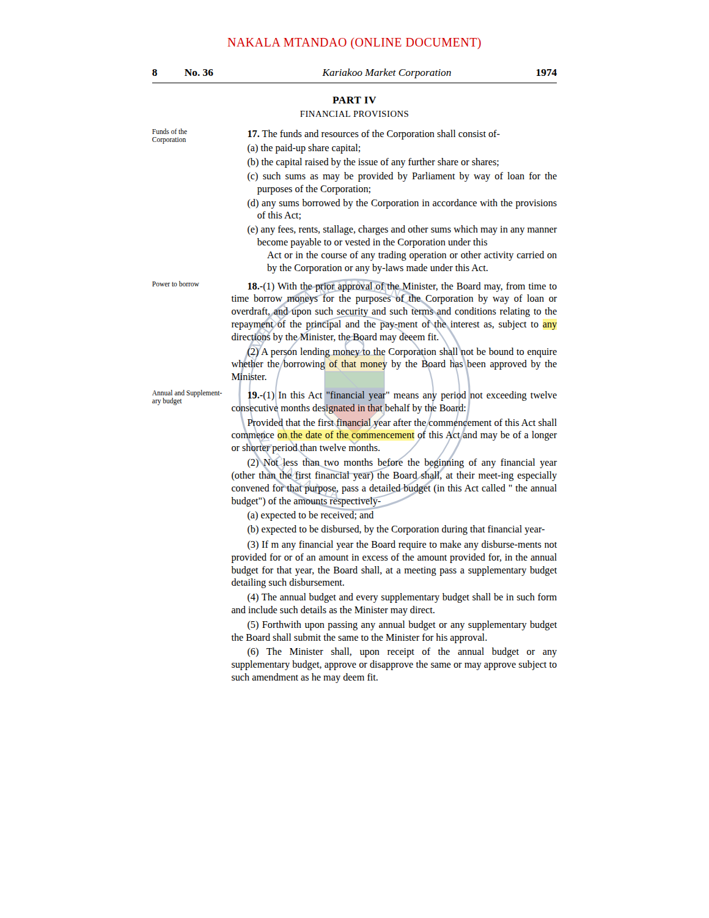JAMHURI YA MUUNGANO WA TANZANIA
NAKALA MTANDAO (ONLINE DOCUMENT)
8
No. 36
Kariakoo Market Corporation
1974
PART IV
FINANCIAL PROVISIONS
Funds of the Corporation
17. The funds and resources of the Corporation shall consist of-
(a) the paid-up share capital;
(b) the capital raised by the issue of any further share or shares;
(c) such sums as may be provided by Parliament by way of loan for the purposes of the Corporation;
(d) any sums borrowed by the Corporation in accordance with the provisions of this Act;
(e) any fees, rents, stallage, charges and other sums which may in any manner become payable to or vested in the Corporation under this Act or in the course of any trading operation or other activity carried on by the Corporation or any by-laws made under this Act.
Power to borrow
18.-(1) With the prior approval of the Minister, the Board may, from time to time borrow moneys for the purposes of the Corporation by way of loan or overdraft, and upon such security and such terms and conditions relating to the repayment of the principal and the pay-ment of the interest as, subject to any directions by the Minister, the Board may deeem fit.
(2) A person lending money to the Corporation shall not be bound to enquire whether the borrowing of that money by the Board has been approved by the Minister.
Annual and Supplement-ary budget
19.-(1) In this Act "financial year" means any period not exceeding twelve consecutive months designated in that behalf by the Board:
Provided that the first financial year after the commencement of this Act shall commence on the date of the commencement of this Act and may be of a longer or shorter period than twelve months.
(2) Not less than two months before the beginning of any financial year (other than the first financial year) the Board shall, at their meet-ing especially convened for that purpose, pass a detailed budget (in this Act called " the annual budget") of the amounts respectively-
(a) expected to be received; and
(b) expected to be disbursed, by the Corporation during that financial year-
(3) If m any financial year the Board require to make any disburse-ments not provided for or of an amount in excess of the amount provided for, in the annual budget for that year, the Board shall, at a meeting pass a supplementary budget detailing such disbursement.
(4) The annual budget and every supplementary budget shall be in such form and include such details as the Minister may direct.
(5) Forthwith upon passing any annual budget or any supplementary budget the Board shall submit the same to the Minister for his approval.
(6) The Minister shall, upon receipt of the annual budget or any supplementary budget, approve or disapprove the same or may approve subject to such amendment as he may deem fit.